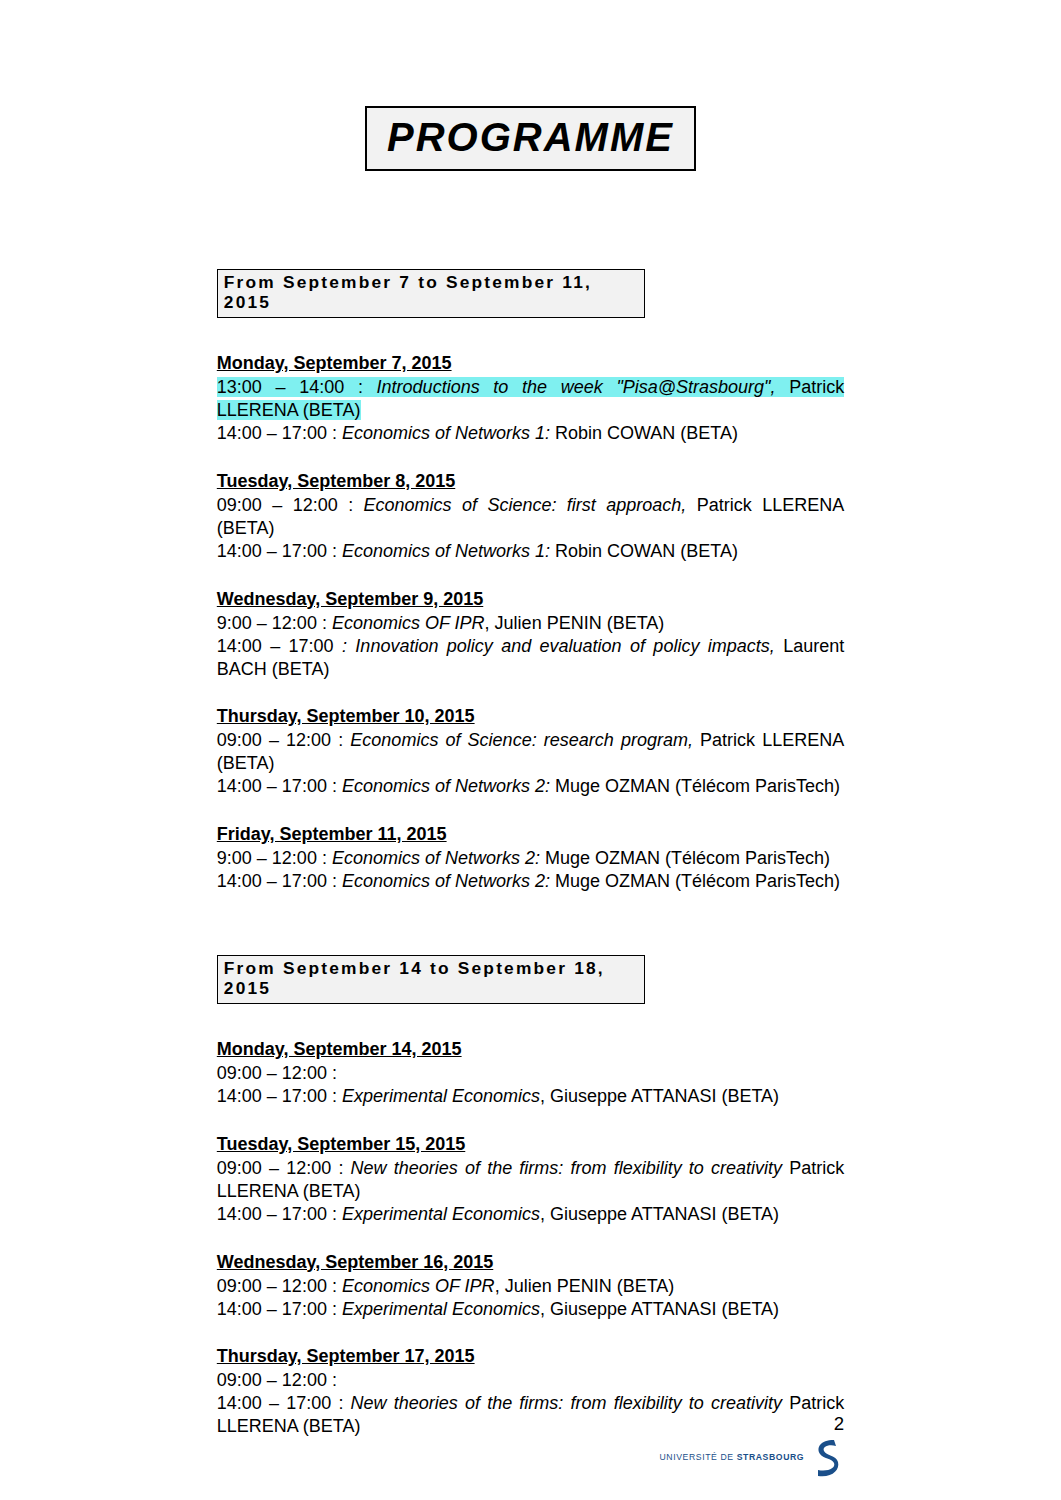PROGRAMME
From September 7 to September 11, 2015
Monday, September 7, 2015
13:00 – 14:00 : Introductions to the week "Pisa@Strasbourg", Patrick LLERENA (BETA)
14:00 – 17:00 : Economics of Networks 1: Robin COWAN (BETA)
Tuesday, September 8, 2015
09:00 – 12:00 : Economics of Science: first approach, Patrick LLERENA (BETA)
14:00 – 17:00 : Economics of Networks 1: Robin COWAN (BETA)
Wednesday, September 9, 2015
9:00 – 12:00 : Economics OF IPR, Julien PENIN (BETA)
14:00 – 17:00 : Innovation policy and evaluation of policy impacts, Laurent BACH (BETA)
Thursday, September 10, 2015
09:00 – 12:00 : Economics of Science: research program, Patrick LLERENA (BETA)
14:00 – 17:00 : Economics of Networks 2: Muge OZMAN (Télécom ParisTech)
Friday, September 11, 2015
9:00 – 12:00 : Economics of Networks 2: Muge OZMAN (Télécom ParisTech)
14:00 – 17:00 : Economics of Networks 2: Muge OZMAN (Télécom ParisTech)
From September 14 to September 18, 2015
Monday, September 14, 2015
09:00 – 12:00 :
14:00 – 17:00 : Experimental Economics, Giuseppe ATTANASI (BETA)
Tuesday, September 15, 2015
09:00 – 12:00 : New theories of the firms: from flexibility to creativity Patrick LLERENA (BETA)
14:00 – 17:00 : Experimental Economics, Giuseppe ATTANASI (BETA)
Wednesday, September 16, 2015
09:00 – 12:00 : Economics OF IPR, Julien PENIN (BETA)
14:00 – 17:00 : Experimental Economics, Giuseppe ATTANASI (BETA)
Thursday, September 17, 2015
09:00 – 12:00 :
14:00 – 17:00 : New theories of the firms: from flexibility to creativity Patrick LLERENA (BETA)
2
UNIVERSITÉ DE STRASBOURG